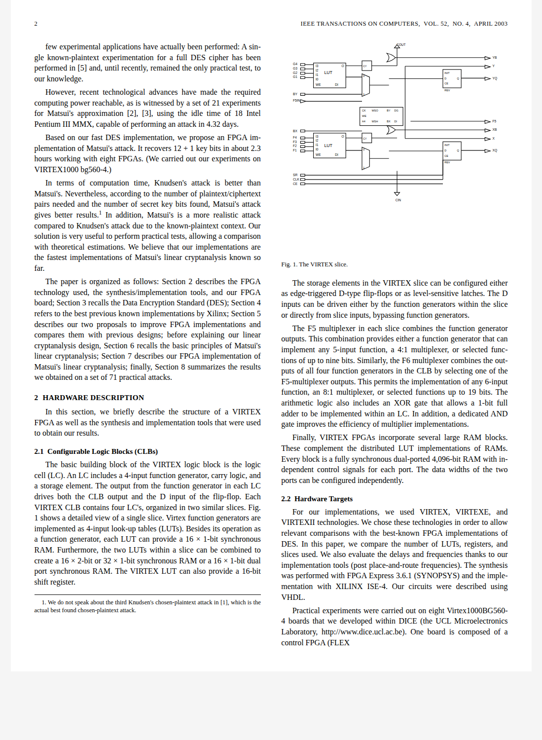2 IEEE Transactions on Computers, Vol. 52, No. 4, April 2003
few experimental applications have actually been performed: A single known-plaintext experimentation for a full DES cipher has been performed in [5] and, until recently, remained the only practical test, to our knowledge.
However, recent technological advances have made the required computing power reachable, as is witnessed by a set of 21 experiments for Matsui's approximation [2], [3], using the idle time of 18 Intel Pentium III MMX, capable of performing an attack in 4.32 days.
Based on our fast DES implementation, we propose an FPGA implementation of Matsui's attack. It recovers 12 + 1 key bits in about 2.3 hours working with eight FPGAs. (We carried out our experiments on VIRTEX1000 bg560-4.)
In terms of computation time, Knudsen's attack is better than Matsui's. Nevertheless, according to the number of plaintext/ciphertext pairs needed and the number of secret key bits found, Matsui's attack gives better results.1 In addition, Matsui's is a more realistic attack compared to Knudsen's attack due to the known-plaintext context. Our solution is very useful to perform practical tests, allowing a comparison with theoretical estimations. We believe that our implementations are the fastest implementations of Matsui's linear cryptanalysis known so far.
The paper is organized as follows: Section 2 describes the FPGA technology used, the synthesis/implementation tools, and our FPGA board; Section 3 recalls the Data Encryption Standard (DES); Section 4 refers to the best previous known implementations by Xilinx; Section 5 describes our two proposals to improve FPGA implementations and compares them with previous designs; before explaining our linear cryptanalysis design, Section 6 recalls the basic principles of Matsui's linear cryptanalysis; Section 7 describes our FPGA implementation of Matsui's linear cryptanalysis; finally, Section 8 summarizes the results we obtained on a set of 71 practical attacks.
2 Hardware Description
In this section, we briefly describe the structure of a VIRTEX FPGA as well as the synthesis and implementation tools that were used to obtain our results.
2.1 Configurable Logic Blocks (CLBs)
The basic building block of the VIRTEX logic block is the logic cell (LC). An LC includes a 4-input function generator, carry logic, and a storage element. The output from the function generator in each LC drives both the CLB output and the D input of the flip-flop. Each VIRTEX CLB contains four LC's, organized in two similar slices. Fig. 1 shows a detailed view of a single slice. Virtex function generators are implemented as 4-input look-up tables (LUTs). Besides its operation as a function generator, each LUT can provide a 16 × 1-bit synchronous RAM. Furthermore, the two LUTs within a slice can be combined to create a 16 × 2-bit or 32 × 1-bit synchronous RAM or a 16 × 1-bit dual port synchronous RAM. The VIRTEX LUT can also provide a 16-bit shift register.
1. We do not speak about the third Knudsen's chosen-plaintext attack in [1], which is the actual best found chosen-plaintext attack.
COUT LUT I3 I2 I1 I0 WE DI O G4 G3 G2 G1 BY F5IN CY 0 1 INIT D CE Q REV YB Y YQ CK WSO BY DG WE A4 WSH BX DI LUT I3 I2 I1 I0 WE DI O BX F4 F3 F2 F1 CY 0 1 INIT D CE Q REV XB F5 X XQ SR CLK CE CIN
Fig. 1. The VIRTEX slice.
The storage elements in the VIRTEX slice can be configured either as edge-triggered D-type flip-flops or as level-sensitive latches. The D inputs can be driven either by the function generators within the slice or directly from slice inputs, bypassing function generators.
The F5 multiplexer in each slice combines the function generator outputs. This combination provides either a function generator that can implement any 5-input function, a 4:1 multiplexer, or selected functions of up to nine bits. Similarly, the F6 multiplexer combines the outputs of all four function generators in the CLB by selecting one of the F5-multiplexer outputs. This permits the implementation of any 6-input function, an 8:1 multiplexer, or selected functions up to 19 bits. The arithmetic logic also includes an XOR gate that allows a 1-bit full adder to be implemented within an LC. In addition, a dedicated AND gate improves the efficiency of multiplier implementations.
Finally, VIRTEX FPGAs incorporate several large RAM blocks. These complement the distributed LUT implementations of RAMs. Every block is a fully synchronous dual-ported 4,096-bit RAM with independent control signals for each port. The data widths of the two ports can be configured independently.
2.2 Hardware Targets
For our implementations, we used VIRTEX, VIRTEXE, and VIRTEXII technologies. We chose these technologies in order to allow relevant comparisons with the best-known FPGA implementations of DES. In this paper, we compare the number of LUTs, registers, and slices used. We also evaluate the delays and frequencies thanks to our implementation tools (post place-and-route frequencies). The synthesis was performed with FPGA Express 3.6.1 (SYNOPSYS) and the implementation with XILINX ISE-4. Our circuits were described using VHDL.
Practical experiments were carried out on eight Virtex1000BG560-4 boards that we developed within DICE (the UCL Microelectronics Laboratory, http://www.dice.ucl.ac.be). One board is composed of a control FPGA (FLEX